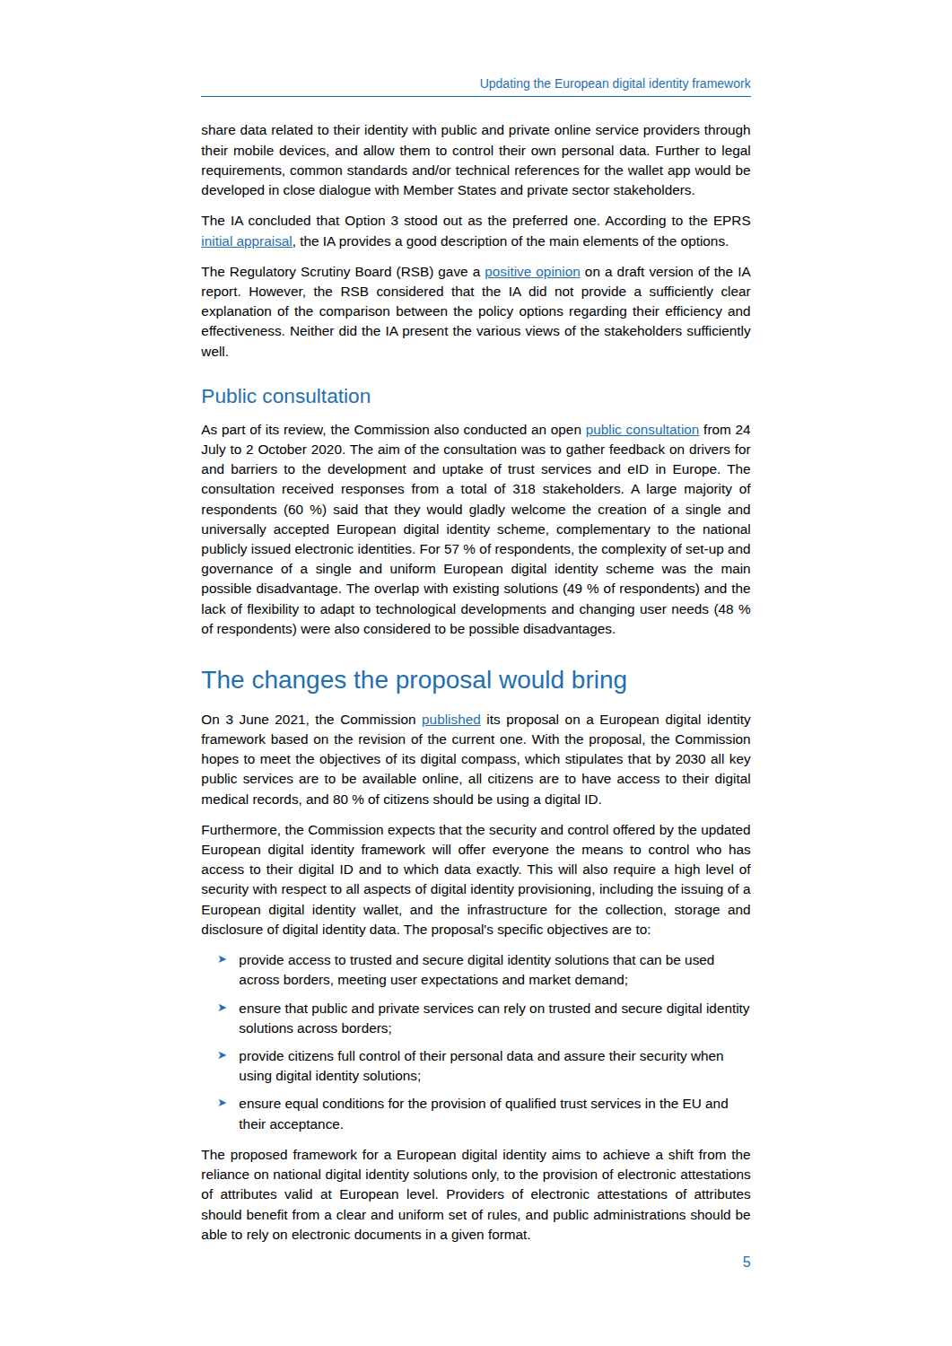Updating the European digital identity framework
share data related to their identity with public and private online service providers through their mobile devices, and allow them to control their own personal data. Further to legal requirements, common standards and/or technical references for the wallet app would be developed in close dialogue with Member States and private sector stakeholders.
The IA concluded that Option 3 stood out as the preferred one. According to the EPRS initial appraisal, the IA provides a good description of the main elements of the options.
The Regulatory Scrutiny Board (RSB) gave a positive opinion on a draft version of the IA report. However, the RSB considered that the IA did not provide a sufficiently clear explanation of the comparison between the policy options regarding their efficiency and effectiveness. Neither did the IA present the various views of the stakeholders sufficiently well.
Public consultation
As part of its review, the Commission also conducted an open public consultation from 24 July to 2 October 2020. The aim of the consultation was to gather feedback on drivers for and barriers to the development and uptake of trust services and eID in Europe. The consultation received responses from a total of 318 stakeholders. A large majority of respondents (60 %) said that they would gladly welcome the creation of a single and universally accepted European digital identity scheme, complementary to the national publicly issued electronic identities. For 57 % of respondents, the complexity of set-up and governance of a single and uniform European digital identity scheme was the main possible disadvantage. The overlap with existing solutions (49 % of respondents) and the lack of flexibility to adapt to technological developments and changing user needs (48 % of respondents) were also considered to be possible disadvantages.
The changes the proposal would bring
On 3 June 2021, the Commission published its proposal on a European digital identity framework based on the revision of the current one. With the proposal, the Commission hopes to meet the objectives of its digital compass, which stipulates that by 2030 all key public services are to be available online, all citizens are to have access to their digital medical records, and 80 % of citizens should be using a digital ID.
Furthermore, the Commission expects that the security and control offered by the updated European digital identity framework will offer everyone the means to control who has access to their digital ID and to which data exactly. This will also require a high level of security with respect to all aspects of digital identity provisioning, including the issuing of a European digital identity wallet, and the infrastructure for the collection, storage and disclosure of digital identity data. The proposal's specific objectives are to:
provide access to trusted and secure digital identity solutions that can be used across borders, meeting user expectations and market demand;
ensure that public and private services can rely on trusted and secure digital identity solutions across borders;
provide citizens full control of their personal data and assure their security when using digital identity solutions;
ensure equal conditions for the provision of qualified trust services in the EU and their acceptance.
The proposed framework for a European digital identity aims to achieve a shift from the reliance on national digital identity solutions only, to the provision of electronic attestations of attributes valid at European level. Providers of electronic attestations of attributes should benefit from a clear and uniform set of rules, and public administrations should be able to rely on electronic documents in a given format.
5